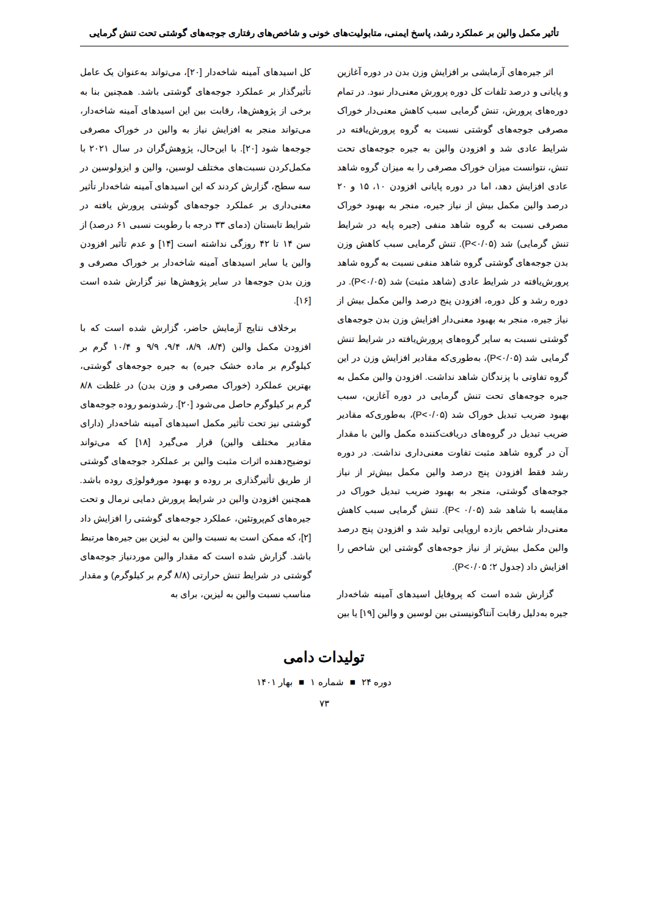تأثیر مکمل والین بر عملکرد رشد، پاسخ ایمنی، متابولیت‌های خونی و شاخص‌های رفتاری جوجه‌های گوشتی تحت تنش گرمایی
اثر جیره‌های آزمایشی بر افزایش وزن بدن در دوره آغازین و پایانی و درصد تلفات کل دوره پرورش معنی‌دار نبود. در تمام دوره‌های پرورش، تنش گرمایی سبب کاهش معنی‌دار خوراک مصرفی جوجه‌های گوشتی نسبت به گروه پرورش‌یافته در شرایط عادی شد و افزودن والین به جیره جوجه‌های تحت تنش، نتوانست میزان خوراک مصرفی را به میزان گروه شاهد عادی افزایش دهد، اما در دوره پایانی افزودن ۱۰، ۱۵ و ۲۰ درصد والین مکمل بیش از نیاز جیره، منجر به بهبود خوراک مصرفی نسبت به گروه شاهد منفی (جیره پایه در شرایط تنش گرمایی) شد (P<۰/۰۵). تنش گرمایی سبب کاهش وزن بدن جوجه‌های گوشتی گروه شاهد منفی نسبت به گروه شاهد پرورش‌یافته در شرایط عادی (شاهد مثبت) شد (P<۰/۰۵). در دوره رشد و کل دوره، افزودن پنج درصد والین مکمل بیش از نیاز جیره، منجر به بهبود معنی‌دار افزایش وزن بدن جوجه‌های گوشتی نسبت به سایر گروه‌های پرورش‌یافته در شرایط تنش گرمایی شد (P<۰/۰۵)، به‌طوری‌که مقادیر افزایش وزن در این گروه تفاوتی با پزندگان شاهد نداشت. افزودن والین مکمل به جیره جوجه‌های تحت تنش گرمایی در دوره آغازین، سبب بهبود ضریب تبدیل خوراک شد (P<۰/۰۵)، به‌طوری‌که مقادیر ضریب تبدیل در گروه‌های دریافت‌کننده مکمل والین با مقدار آن در گروه شاهد مثبت تفاوت معنی‌داری نداشت. در دوره رشد فقط افزودن پنج درصد والین مکمل بیش‌تر از نیاز جوجه‌های گوشتی، منجر به بهبود ضریب تبدیل خوراک در مقایسه با شاهد شد (P< ۰/۰۵). تنش گرمایی سبب کاهش معنی‌دار شاخص بازده اروپایی تولید شد و افزودن پنج درصد والین مکمل بیش‌تر از نیاز جوجه‌های گوشتی این شاخص را افزایش داد (جدول ۲؛ P<۰/۰۵).
گزارش شده است که پروفایل اسیدهای آمینه شاخه‌دار جیره به‌دلیل رقابت آنتاگونیستی بین لوسین و والین [۱۹] یا بین کل اسیدهای آمینه شاخه‌دار [۲۰]، می‌تواند به‌عنوان یک عامل تأثیرگذار بر عملکرد جوجه‌های گوشتی باشد. همچنین بنا به برخی از پژوهش‌ها، رقابت بین این اسیدهای آمینه شاخه‌دار، می‌تواند منجر به افزایش نیاز به والین در خوراک مصرفی جوجه‌ها شود [۲۰]. با این‌حال، پژوهش‌گران در سال ۲۰۲۱ با مکمل‌کردن نسبت‌های مختلف لوسین، والین و ایزولوسین در سه سطح، گزارش کردند که این اسیدهای آمینه شاخه‌دار تأثیر معنی‌داری بر عملکرد جوجه‌های گوشتی پرورش یافته در شرایط تابستان (دمای ۳۳ درجه با رطوبت نسبی ۶۱ درصد) از سن ۱۴ تا ۴۲ روزگی نداشته است [۱۴] و عدم تأثیر افزودن والین یا سایر اسیدهای آمینه شاخه‌دار بر خوراک مصرفی و وزن بدن جوجه‌ها در سایر پژوهش‌ها نیز گزارش شده است [۱۶].
برخلاف نتایج آزمایش حاضر، گزارش شده است که با افزودن مکمل والین (۸/۴، ۸/۹، ۹/۴، ۹/۹ و ۱۰/۴ گرم بر کیلوگرم بر ماده خشک جیره) به جیره جوجه‌های گوشتی، بهترین عملکرد (خوراک مصرفی و وزن بدن) در غلظت ۸/۸ گرم بر کیلوگرم حاصل می‌شود [۲۰]. رشدونمو روده جوجه‌های گوشتی نیز تحت تأثیر مکمل اسیدهای آمینه شاخه‌دار (دارای مقادیر مختلف والین) قرار می‌گیرد [۱۸] که می‌تواند توضیح‌دهنده اثرات مثبت والین بر عملکرد جوجه‌های گوشتی از طریق تأثیرگذاری بر روده و بهبود مورفولوژی روده باشد. همچنین افزودن والین در شرایط پرورش دمایی نرمال و تحت جیره‌های کم‌پروتئین، عملکرد جوجه‌های گوشتی را افزایش داد [۲]، که ممکن است به نسبت والین به لیزین بین جیره‌ها مرتبط باشد. گزارش شده است که مقدار والین موردنیاز جوجه‌های گوشتی در شرایط تنش حرارتی (۸/۸ گرم بر کیلوگرم) و مقدار مناسب نسبت والین به لیزین، برای به
تولیدات دامی
دوره ۲۴ ■ شماره ۱ ■ بهار ۱۴۰۱
۷۳